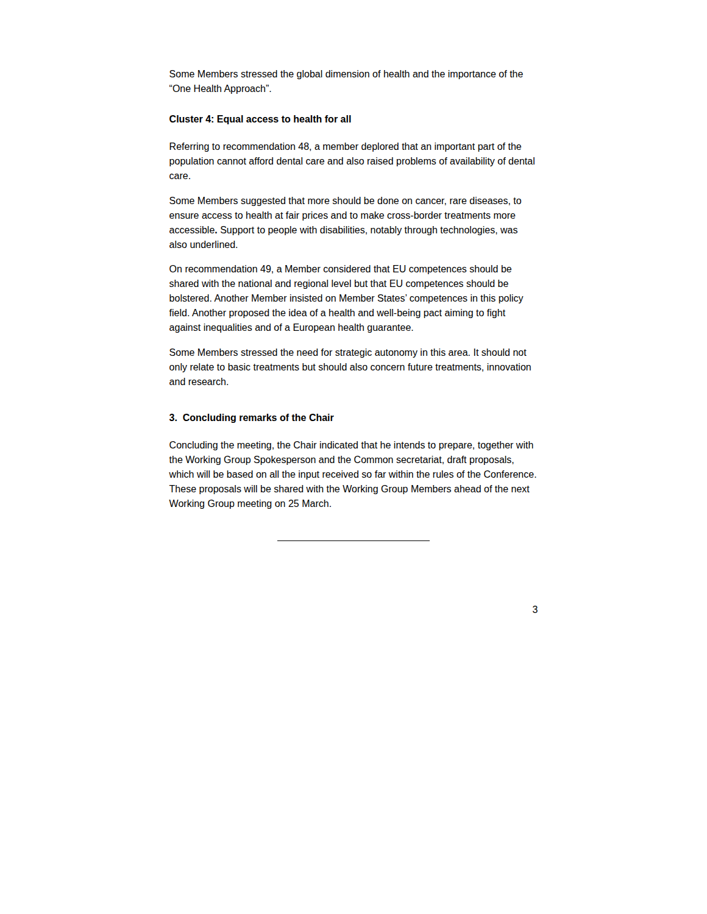Some Members stressed the global dimension of health and the importance of the “One Health Approach”.
Cluster 4: Equal access to health for all
Referring to recommendation 48, a member deplored that an important part of the population cannot afford dental care and also raised problems of availability of dental care.
Some Members suggested that more should be done on cancer, rare diseases, to ensure access to health at fair prices and to make cross-border treatments more accessible. Support to people with disabilities, notably through technologies, was also underlined.
On recommendation 49, a Member considered that EU competences should be shared with the national and regional level but that EU competences should be bolstered. Another Member insisted on Member States’ competences in this policy field. Another proposed the idea of a health and well-being pact aiming to fight against inequalities and of a European health guarantee.
Some Members stressed the need for strategic autonomy in this area. It should not only relate to basic treatments but should also concern future treatments, innovation and research.
3. Concluding remarks of the Chair
Concluding the meeting, the Chair indicated that he intends to prepare, together with the Working Group Spokesperson and the Common secretariat, draft proposals, which will be based on all the input received so far within the rules of the Conference. These proposals will be shared with the Working Group Members ahead of the next Working Group meeting on 25 March.
3